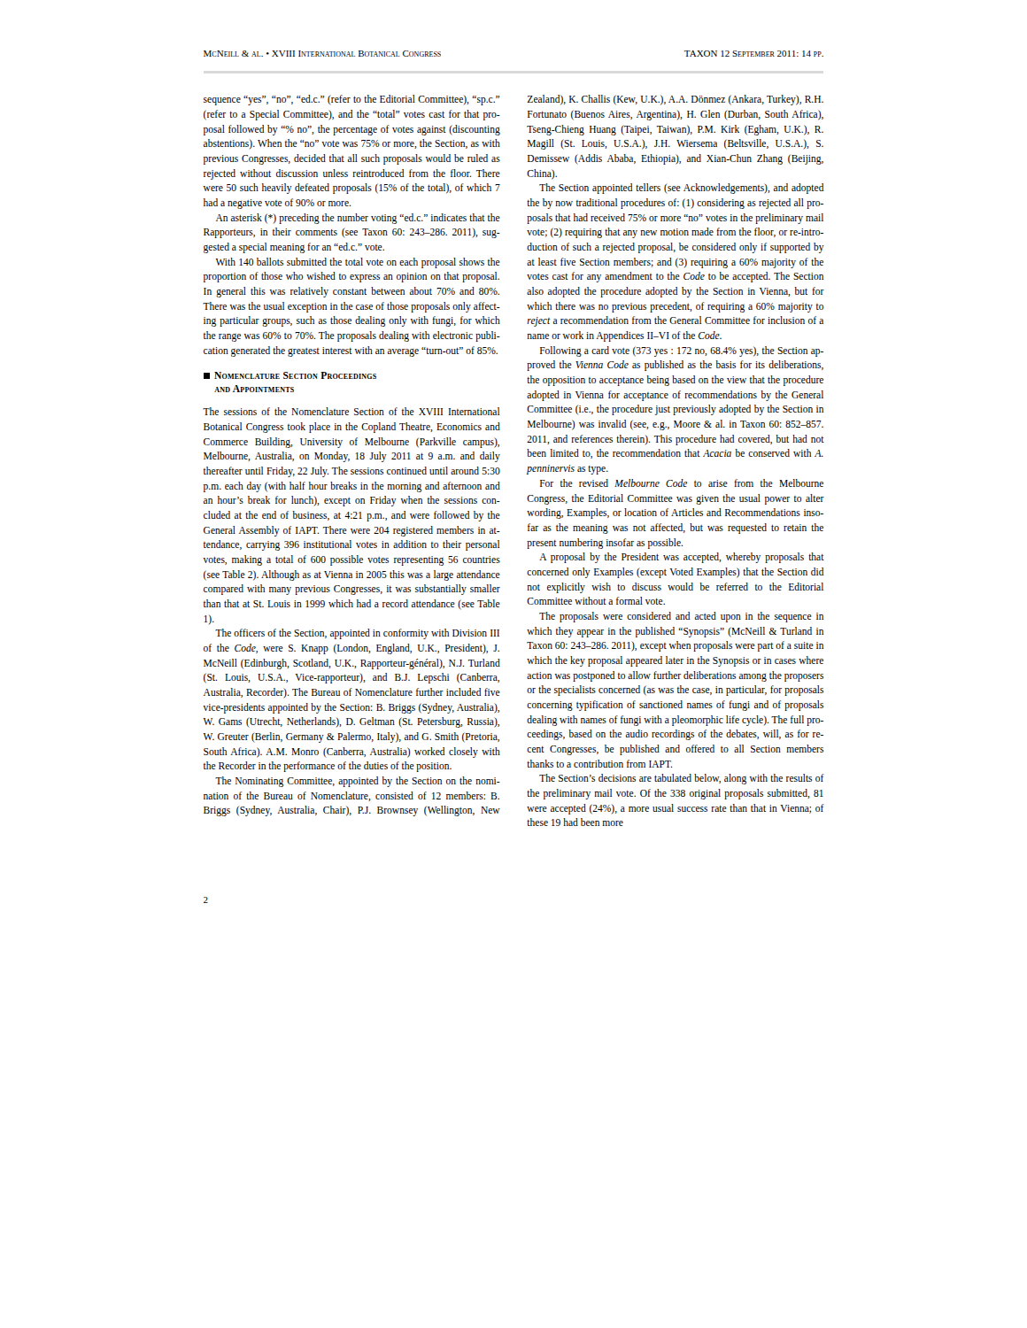McNeill & al. • XVIII International Botanical Congress TAXON 12 September 2011: 14 pp.
sequence “yes”, “no”, “ed.c.” (refer to the Editorial Committee), “sp.c.” (refer to a Special Committee), and the “total” votes cast for that proposal followed by “% no”, the percentage of votes against (discounting abstentions). When the “no” vote was 75% or more, the Section, as with previous Congresses, decided that all such proposals would be ruled as rejected without discussion unless reintroduced from the floor. There were 50 such heavily defeated proposals (15% of the total), of which 7 had a negative vote of 90% or more.
An asterisk (*) preceding the number voting “ed.c.” indicates that the Rapporteurs, in their comments (see Taxon 60: 243–286. 2011), suggested a special meaning for an “ed.c.” vote.
With 140 ballots submitted the total vote on each proposal shows the proportion of those who wished to express an opinion on that proposal. In general this was relatively constant between about 70% and 80%. There was the usual exception in the case of those proposals only affecting particular groups, such as those dealing only with fungi, for which the range was 60% to 70%. The proposals dealing with electronic publication generated the greatest interest with an average “turn-out” of 85%.
Nomenclature Section Proceedingsand Appointments
The sessions of the Nomenclature Section of the XVIII International Botanical Congress took place in the Copland Theatre, Economics and Commerce Building, University of Melbourne (Parkville campus), Melbourne, Australia, on Monday, 18 July 2011 at 9 a.m. and daily thereafter until Friday, 22 July. The sessions continued until around 5:30 p.m. each day (with half hour breaks in the morning and afternoon and an hour’s break for lunch), except on Friday when the sessions concluded at the end of business, at 4:21 p.m., and were followed by the General Assembly of IAPT. There were 204 registered members in attendance, carrying 396 institutional votes in addition to their personal votes, making a total of 600 possible votes representing 56 countries (see Table 2). Although as at Vienna in 2005 this was a large attendance compared with many previous Congresses, it was substantially smaller than that at St. Louis in 1999 which had a record attendance (see Table 1).
The officers of the Section, appointed in conformity with Division III of the Code, were S. Knapp (London, England, U.K., President), J. McNeill (Edinburgh, Scotland, U.K., Rapporteur-général), N.J. Turland (St. Louis, U.S.A., Vice-rapporteur), and B.J. Lepschi (Canberra, Australia, Recorder). The Bureau of Nomenclature further included five vice-presidents appointed by the Section: B. Briggs (Sydney, Australia), W. Gams (Utrecht, Netherlands), D. Geltman (St. Petersburg, Russia), W. Greuter (Berlin, Germany & Palermo, Italy), and G. Smith (Pretoria, South Africa). A.M. Monro (Canberra, Australia) worked closely with the Recorder in the performance of the duties of the position.
The Nominating Committee, appointed by the Section on the nomination of the Bureau of Nomenclature, consisted of 12 members: B. Briggs (Sydney, Australia, Chair), P.J. Brownsey (Wellington, New Zealand), K. Challis (Kew, U.K.), A.A. Dönmez (Ankara, Turkey), R.H. Fortunato (Buenos Aires, Argentina), H. Glen (Durban, South Africa), Tseng-Chieng Huang (Taipei, Taiwan), P.M. Kirk (Egham, U.K.), R. Magill (St. Louis, U.S.A.), J.H. Wiersema (Beltsville, U.S.A.), S. Demissew (Addis Ababa, Ethiopia), and Xian-Chun Zhang (Beijing, China).
The Section appointed tellers (see Acknowledgements), and adopted the by now traditional procedures of: (1) considering as rejected all proposals that had received 75% or more “no” votes in the preliminary mail vote; (2) requiring that any new motion made from the floor, or re-introduction of such a rejected proposal, be considered only if supported by at least five Section members; and (3) requiring a 60% majority of the votes cast for any amendment to the Code to be accepted. The Section also adopted the procedure adopted by the Section in Vienna, but for which there was no previous precedent, of requiring a 60% majority to reject a recommendation from the General Committee for inclusion of a name or work in Appendices II–VI of the Code.
Following a card vote (373 yes : 172 no, 68.4% yes), the Section approved the Vienna Code as published as the basis for its deliberations, the opposition to acceptance being based on the view that the procedure adopted in Vienna for acceptance of recommendations by the General Committee (i.e., the procedure just previously adopted by the Section in Melbourne) was invalid (see, e.g., Moore & al. in Taxon 60: 852–857. 2011, and references therein). This procedure had covered, but had not been limited to, the recommendation that Acacia be conserved with A. penninervis as type.
For the revised Melbourne Code to arise from the Melbourne Congress, the Editorial Committee was given the usual power to alter wording, Examples, or location of Articles and Recommendations insofar as the meaning was not affected, but was requested to retain the present numbering insofar as possible.
A proposal by the President was accepted, whereby proposals that concerned only Examples (except Voted Examples) that the Section did not explicitly wish to discuss would be referred to the Editorial Committee without a formal vote.
The proposals were considered and acted upon in the sequence in which they appear in the published “Synopsis” (McNeill & Turland in Taxon 60: 243–286. 2011), except when proposals were part of a suite in which the key proposal appeared later in the Synopsis or in cases where action was postponed to allow further deliberations among the proposers or the specialists concerned (as was the case, in particular, for proposals concerning typification of sanctioned names of fungi and of proposals dealing with names of fungi with a pleomorphic life cycle). The full proceedings, based on the audio recordings of the debates, will, as for recent Congresses, be published and offered to all Section members thanks to a contribution from IAPT.
The Section’s decisions are tabulated below, along with the results of the preliminary mail vote. Of the 338 original proposals submitted, 81 were accepted (24%), a more usual success rate than that in Vienna; of these 19 had been more
2